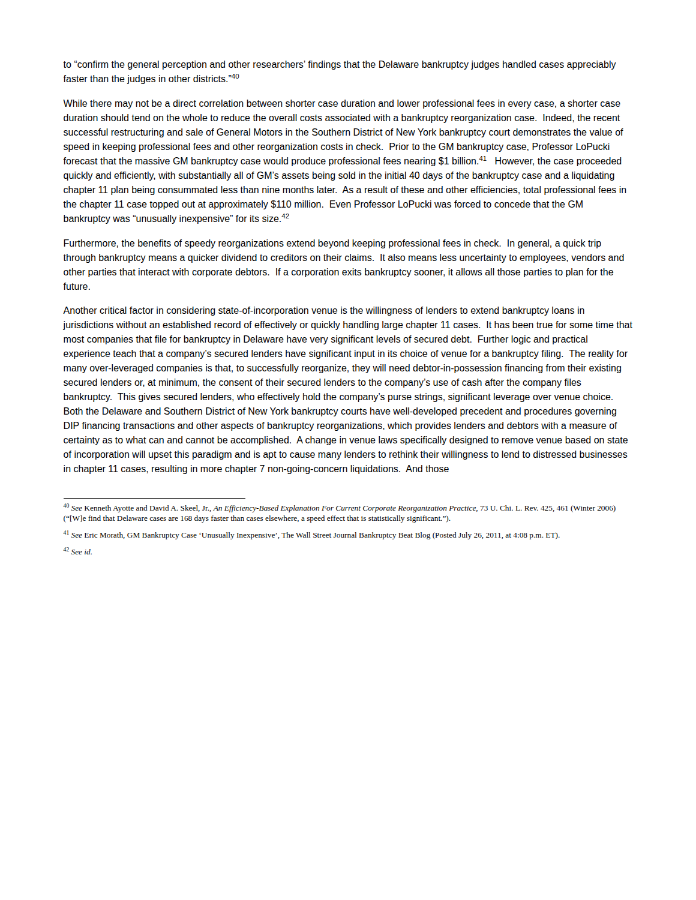to “confirm the general perception and other researchers’ findings that the Delaware bankruptcy judges handled cases appreciably faster than the judges in other districts.”40
While there may not be a direct correlation between shorter case duration and lower professional fees in every case, a shorter case duration should tend on the whole to reduce the overall costs associated with a bankruptcy reorganization case. Indeed, the recent successful restructuring and sale of General Motors in the Southern District of New York bankruptcy court demonstrates the value of speed in keeping professional fees and other reorganization costs in check. Prior to the GM bankruptcy case, Professor LoPucki forecast that the massive GM bankruptcy case would produce professional fees nearing $1 billion.41 However, the case proceeded quickly and efficiently, with substantially all of GM’s assets being sold in the initial 40 days of the bankruptcy case and a liquidating chapter 11 plan being consummated less than nine months later. As a result of these and other efficiencies, total professional fees in the chapter 11 case topped out at approximately $110 million. Even Professor LoPucki was forced to concede that the GM bankruptcy was “unusually inexpensive” for its size.42
Furthermore, the benefits of speedy reorganizations extend beyond keeping professional fees in check. In general, a quick trip through bankruptcy means a quicker dividend to creditors on their claims. It also means less uncertainty to employees, vendors and other parties that interact with corporate debtors. If a corporation exits bankruptcy sooner, it allows all those parties to plan for the future.
Another critical factor in considering state-of-incorporation venue is the willingness of lenders to extend bankruptcy loans in jurisdictions without an established record of effectively or quickly handling large chapter 11 cases. It has been true for some time that most companies that file for bankruptcy in Delaware have very significant levels of secured debt. Further logic and practical experience teach that a company’s secured lenders have significant input in its choice of venue for a bankruptcy filing. The reality for many over-leveraged companies is that, to successfully reorganize, they will need debtor-in-possession financing from their existing secured lenders or, at minimum, the consent of their secured lenders to the company’s use of cash after the company files bankruptcy. This gives secured lenders, who effectively hold the company’s purse strings, significant leverage over venue choice. Both the Delaware and Southern District of New York bankruptcy courts have well-developed precedent and procedures governing DIP financing transactions and other aspects of bankruptcy reorganizations, which provides lenders and debtors with a measure of certainty as to what can and cannot be accomplished. A change in venue laws specifically designed to remove venue based on state of incorporation will upset this paradigm and is apt to cause many lenders to rethink their willingness to lend to distressed businesses in chapter 11 cases, resulting in more chapter 7 non-going-concern liquidations. And those
40 See Kenneth Ayotte and David A. Skeel, Jr., An Efficiency-Based Explanation For Current Corporate Reorganization Practice, 73 U. Chi. L. Rev. 425, 461 (Winter 2006) (“[W]e find that Delaware cases are 168 days faster than cases elsewhere, a speed effect that is statistically significant.”).
41 See Eric Morath, GM Bankruptcy Case ‘Unusually Inexpensive’, The Wall Street Journal Bankruptcy Beat Blog (Posted July 26, 2011, at 4:08 p.m. ET).
42 See id.